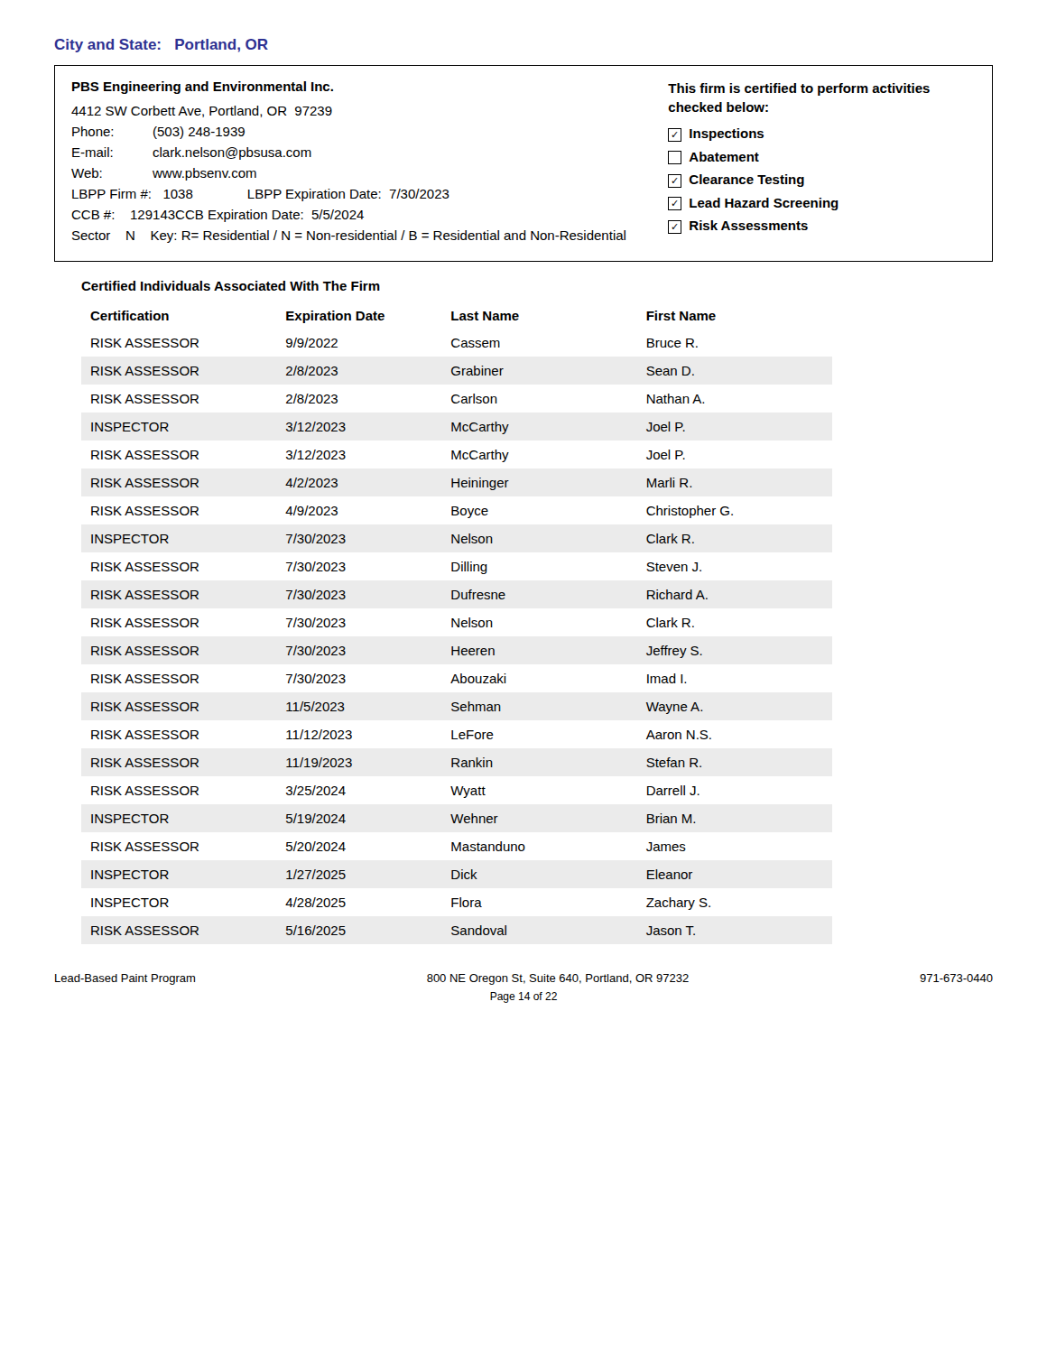City and State: Portland, OR
PBS Engineering and Environmental Inc.
4412 SW Corbett Ave, Portland, OR 97239
Phone:(503) 248-1939
E-mail: clark.nelson@pbsusa.com
Web: www.pbsenv.com
LBPP Firm #: 1038 LBPP Expiration Date: 7/30/2023
CCB #: 129143 CCB Expiration Date: 5/5/2024
Sector N Key: R= Residential / N = Non-residential / B = Residential and Non-Residential
This firm is certified to perform activities checked below:
✓Inspections
Abatement
✓Clearance Testing
✓Lead Hazard Screening
✓Risk Assessments
Certified Individuals Associated With The Firm
| Certification | Expiration Date | Last Name | First Name |
| --- | --- | --- | --- |
| RISK ASSESSOR | 9/9/2022 | Cassem | Bruce R. |
| RISK ASSESSOR | 2/8/2023 | Grabiner | Sean D. |
| RISK ASSESSOR | 2/8/2023 | Carlson | Nathan A. |
| INSPECTOR | 3/12/2023 | McCarthy | Joel P. |
| RISK ASSESSOR | 3/12/2023 | McCarthy | Joel P. |
| RISK ASSESSOR | 4/2/2023 | Heininger | Marli R. |
| RISK ASSESSOR | 4/9/2023 | Boyce | Christopher G. |
| INSPECTOR | 7/30/2023 | Nelson | Clark R. |
| RISK ASSESSOR | 7/30/2023 | Dilling | Steven J. |
| RISK ASSESSOR | 7/30/2023 | Dufresne | Richard A. |
| RISK ASSESSOR | 7/30/2023 | Nelson | Clark R. |
| RISK ASSESSOR | 7/30/2023 | Heeren | Jeffrey S. |
| RISK ASSESSOR | 7/30/2023 | Abouzaki | Imad I. |
| RISK ASSESSOR | 11/5/2023 | Sehman | Wayne A. |
| RISK ASSESSOR | 11/12/2023 | LeFore | Aaron N.S. |
| RISK ASSESSOR | 11/19/2023 | Rankin | Stefan R. |
| RISK ASSESSOR | 3/25/2024 | Wyatt | Darrell J. |
| INSPECTOR | 5/19/2024 | Wehner | Brian M. |
| RISK ASSESSOR | 5/20/2024 | Mastanduno | James |
| INSPECTOR | 1/27/2025 | Dick | Eleanor |
| INSPECTOR | 4/28/2025 | Flora | Zachary S. |
| RISK ASSESSOR | 5/16/2025 | Sandoval | Jason T. |
Lead-Based Paint Program 800 NE Oregon St, Suite 640, Portland, OR 97232 971-673-0440
Page 14 of 22